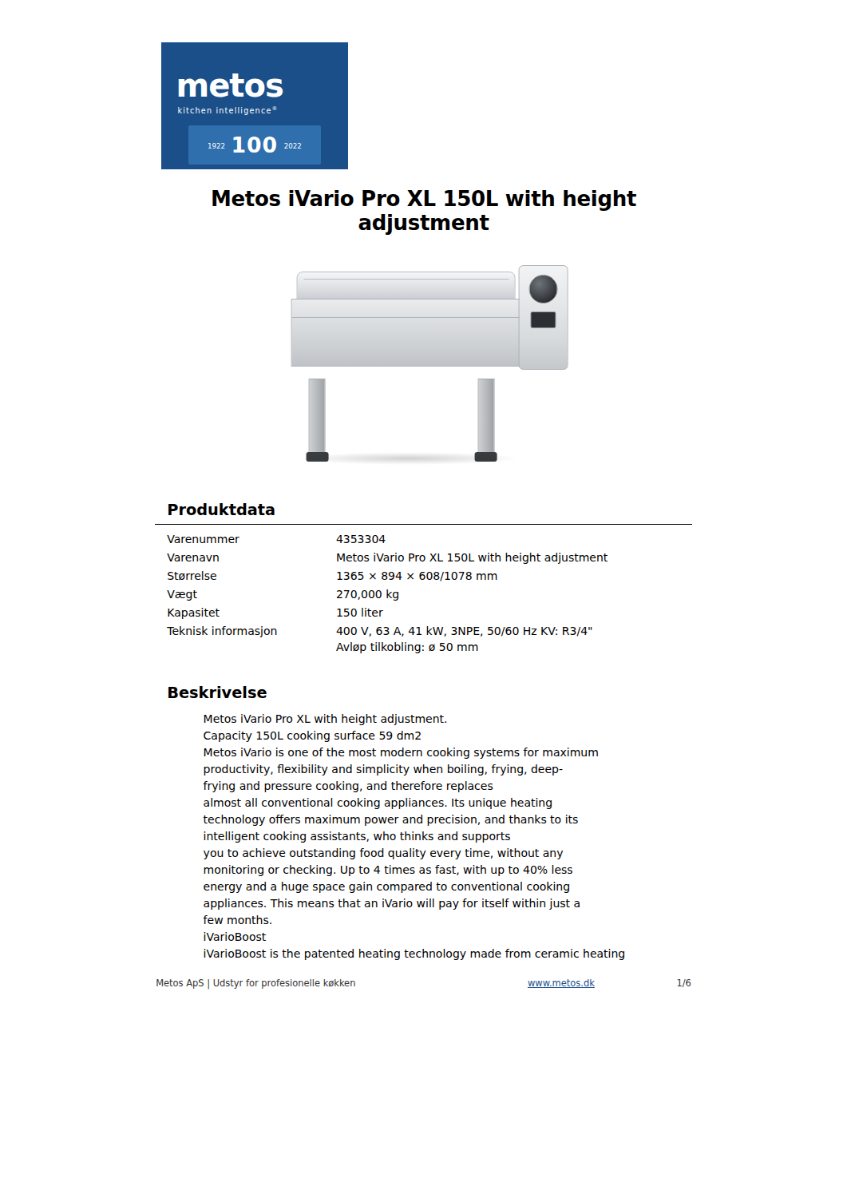metos
kitchen intelligence®
19221002022
Metos iVario Pro XL 150L with height adjustment
Produktdata
| Varenummer | 4353304 |
| Varenavn | Metos iVario Pro XL 150L with height adjustment |
| Størrelse | 1365 × 894 × 608/1078 mm |
| Vægt | 270,000 kg |
| Kapasitet | 150 liter |
| Teknisk informasjon | 400 V, 63 A, 41 kW, 3NPE, 50/60 Hz KV: R3/4" Avløp tilkobling: ø 50 mm |
Beskrivelse
Metos iVario Pro XL with height adjustment.
Capacity 150L cooking surface 59 dm2
Metos iVario is one of the most modern cooking systems for maximum
productivity, flexibility and simplicity when boiling, frying, deep-
frying and pressure cooking, and therefore replaces
almost all conventional cooking appliances. Its unique heating
technology offers maximum power and precision, and thanks to its
intelligent cooking assistants, who thinks and supports
you to achieve outstanding food quality every time, without any
monitoring or checking. Up to 4 times as fast, with up to 40% less
energy and a huge space gain compared to conventional cooking
appliances. This means that an iVario will pay for itself within just a
few months.
iVarioBoost
iVarioBoost is the patented heating technology made from ceramic heating
| Metos ApS / Udstyr for profesionelle køkken | www.metos.dk | 1/6 |